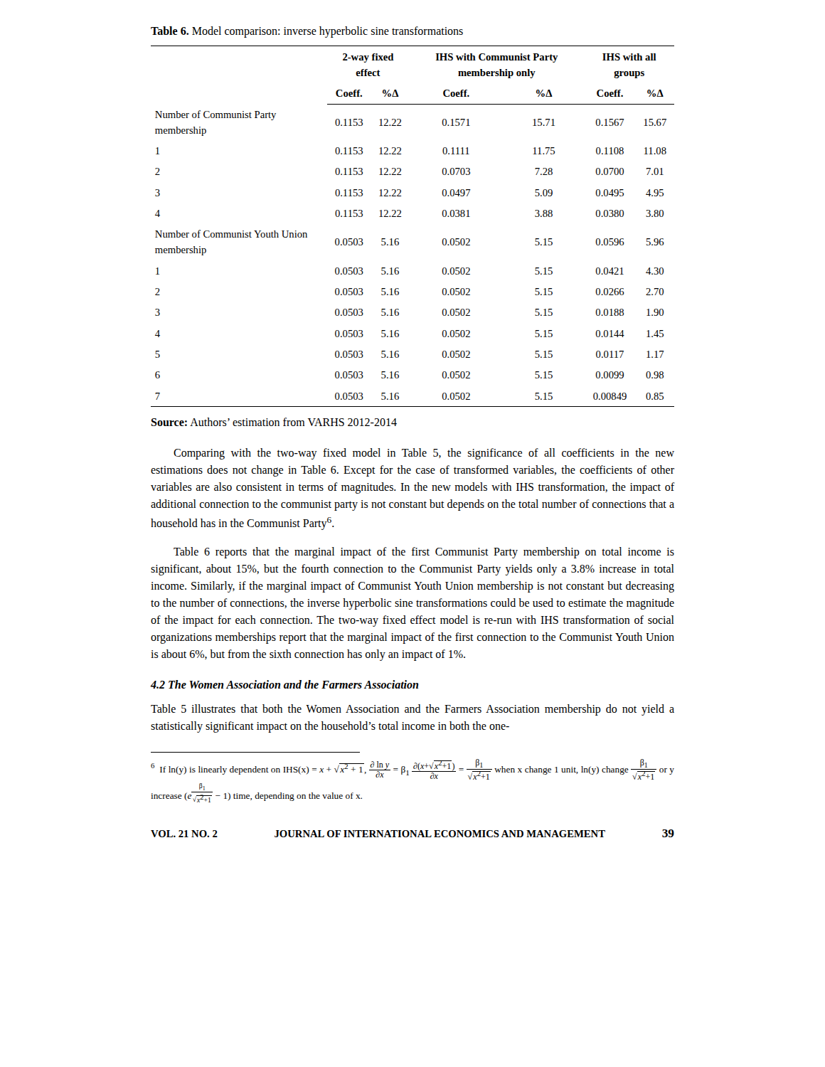Table 6. Model comparison: inverse hyperbolic sine transformations
| | 2-way fixed effect | IHS with Communist Party membership only | IHS with all groups |
| --- | --- | --- | --- |
| Coeff. | %Δ | Coeff. | %Δ | Coeff. | %Δ |
| Number of Communist Party membership | 0.1153 | 12.22 | 0.1571 | 15.71 | 0.1567 | 15.67 |
| 1 | 0.1153 | 12.22 | 0.1111 | 11.75 | 0.1108 | 11.08 |
| 2 | 0.1153 | 12.22 | 0.0703 | 7.28 | 0.0700 | 7.01 |
| 3 | 0.1153 | 12.22 | 0.0497 | 5.09 | 0.0495 | 4.95 |
| 4 | 0.1153 | 12.22 | 0.0381 | 3.88 | 0.0380 | 3.80 |
| Number of Communist Youth Union membership | 0.0503 | 5.16 | 0.0502 | 5.15 | 0.0596 | 5.96 |
| 1 | 0.0503 | 5.16 | 0.0502 | 5.15 | 0.0421 | 4.30 |
| 2 | 0.0503 | 5.16 | 0.0502 | 5.15 | 0.0266 | 2.70 |
| 3 | 0.0503 | 5.16 | 0.0502 | 5.15 | 0.0188 | 1.90 |
| 4 | 0.0503 | 5.16 | 0.0502 | 5.15 | 0.0144 | 1.45 |
| 5 | 0.0503 | 5.16 | 0.0502 | 5.15 | 0.0117 | 1.17 |
| 6 | 0.0503 | 5.16 | 0.0502 | 5.15 | 0.0099 | 0.98 |
| 7 | 0.0503 | 5.16 | 0.0502 | 5.15 | 0.00849 | 0.85 |
Source: Authors’ estimation from VARHS 2012-2014
Comparing with the two-way fixed model in Table 5, the significance of all coefficients in the new estimations does not change in Table 6. Except for the case of transformed variables, the coefficients of other variables are also consistent in terms of magnitudes. In the new models with IHS transformation, the impact of additional connection to the communist party is not constant but depends on the total number of connections that a household has in the Communist Party6.
Table 6 reports that the marginal impact of the first Communist Party membership on total income is significant, about 15%, but the fourth connection to the Communist Party yields only a 3.8% increase in total income. Similarly, if the marginal impact of Communist Youth Union membership is not constant but decreasing to the number of connections, the inverse hyperbolic sine transformations could be used to estimate the magnitude of the impact for each connection. The two-way fixed effect model is re-run with IHS transformation of social organizations memberships report that the marginal impact of the first connection to the Communist Youth Union is about 6%, but from the sixth connection has only an impact of 1%.
4.2 The Women Association and the Farmers Association
Table 5 illustrates that both the Women Association and the Farmers Association membership do not yield a statistically significant impact on the household’s total income in both the one-
6 If ln(y) is linearly dependent on IHS(x) = x + √x2 + 1, ∂ ln y∂x = β1 ∂(x+√x2+1)∂x = β1√x2+1 when x change 1 unit, ln(y) change β1√x2+1 or y increase (eβ1√x2+1 − 1) time, depending on the value of x.
VOL. 21 NO. 2
JOURNAL OF INTERNATIONAL ECONOMICS AND MANAGEMENT
39